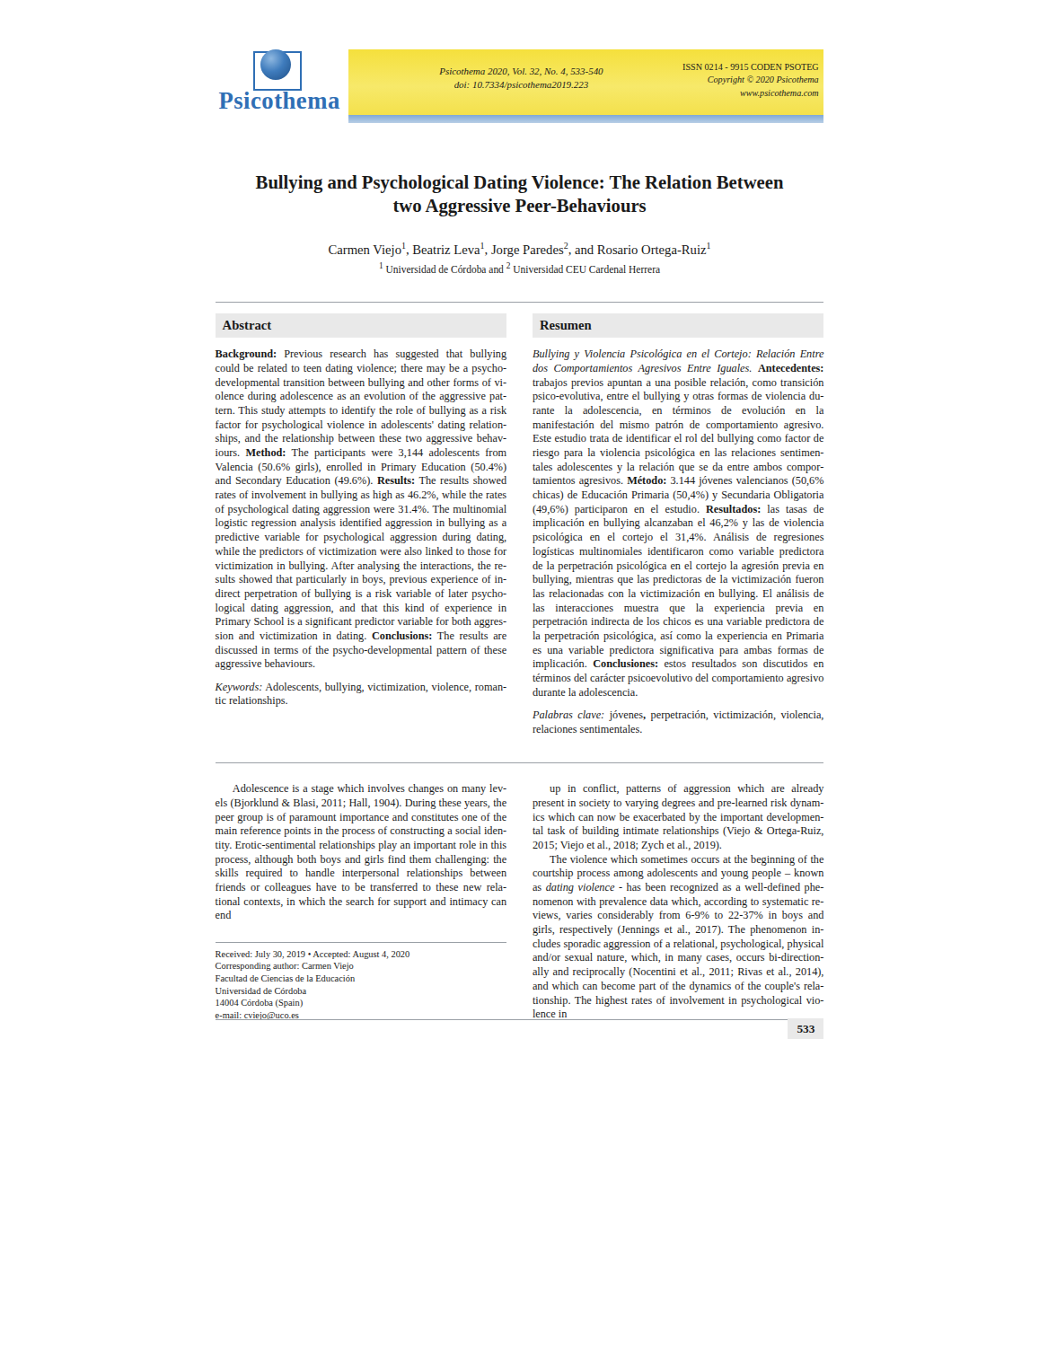Psicothema
Psicothema 2020, Vol. 32, No. 4, 533-540
doi: 10.7334/psicothema2019.223
ISSN 0214 - 9915 CODEN PSOTEG
Copyright © 2020 Psicothema
www.psicothema.com
Bullying and Psychological Dating Violence: The Relation Between
two Aggressive Peer-Behaviours
Carmen Viejo1, Beatriz Leva1, Jorge Paredes2, and Rosario Ortega-Ruiz1
1 Universidad de Córdoba and 2 Universidad CEU Cardenal Herrera
Abstract
Background: Previous research has suggested that bullying could be related to teen dating violence; there may be a psycho-developmental transition between bullying and other forms of violence during adolescence as an evolution of the aggressive pattern. This study attempts to identify the role of bullying as a risk factor for psychological violence in adolescents' dating relationships, and the relationship between these two aggressive behaviours. Method: The participants were 3,144 adolescents from Valencia (50.6% girls), enrolled in Primary Education (50.4%) and Secondary Education (49.6%). Results: The results showed rates of involvement in bullying as high as 46.2%, while the rates of psychological dating aggression were 31.4%. The multinomial logistic regression analysis identified aggression in bullying as a predictive variable for psychological aggression during dating, while the predictors of victimization were also linked to those for victimization in bullying. After analysing the interactions, the results showed that particularly in boys, previous experience of indirect perpetration of bullying is a risk variable of later psychological dating aggression, and that this kind of experience in Primary School is a significant predictor variable for both aggression and victimization in dating. Conclusions: The results are discussed in terms of the psycho-developmental pattern of these aggressive behaviours.
Keywords: Adolescents, bullying, victimization, violence, romantic relationships.
Resumen
Bullying y Violencia Psicológica en el Cortejo: Relación Entre dos Comportamientos Agresivos Entre Iguales. Antecedentes: trabajos previos apuntan a una posible relación, como transición psico-evolutiva, entre el bullying y otras formas de violencia durante la adolescencia, en términos de evolución en la manifestación del mismo patrón de comportamiento agresivo. Este estudio trata de identificar el rol del bullying como factor de riesgo para la violencia psicológica en las relaciones sentimentales adolescentes y la relación que se da entre ambos comportamientos agresivos. Método: 3.144 jóvenes valencianos (50,6% chicas) de Educación Primaria (50,4%) y Secundaria Obligatoria (49,6%) participaron en el estudio. Resultados: las tasas de implicación en bullying alcanzaban el 46,2% y las de violencia psicológica en el cortejo el 31,4%. Análisis de regresiones logísticas multinomiales identificaron como variable predictora de la perpetración psicológica en el cortejo la agresión previa en bullying, mientras que las predictoras de la victimización fueron las relacionadas con la victimización en bullying. El análisis de las interacciones muestra que la experiencia previa en perpetración indirecta de los chicos es una variable predictora de la perpetración psicológica, así como la experiencia en Primaria es una variable predictora significativa para ambas formas de implicación. Conclusiones: estos resultados son discutidos en términos del carácter psicoevolutivo del comportamiento agresivo durante la adolescencia.
Palabras clave: jóvenes, perpetración, victimización, violencia, relaciones sentimentales.
Adolescence is a stage which involves changes on many levels (Bjorklund & Blasi, 2011; Hall, 1904). During these years, the peer group is of paramount importance and constitutes one of the main reference points in the process of constructing a social identity. Erotic-sentimental relationships play an important role in this process, although both boys and girls find them challenging: the skills required to handle interpersonal relationships between friends or colleagues have to be transferred to these new relational contexts, in which the search for support and intimacy can end
Received: July 30, 2019 • Accepted: August 4, 2020
Corresponding author: Carmen Viejo
Facultad de Ciencias de la Educación
Universidad de Córdoba
14004 Córdoba (Spain)
e-mail: cviejo@uco.es
up in conflict, patterns of aggression which are already present in society to varying degrees and pre-learned risk dynamics which can now be exacerbated by the important developmental task of building intimate relationships (Viejo & Ortega-Ruiz, 2015; Viejo et al., 2018; Zych et al., 2019).
The violence which sometimes occurs at the beginning of the courtship process among adolescents and young people – known as dating violence - has been recognized as a well-defined phenomenon with prevalence data which, according to systematic reviews, varies considerably from 6-9% to 22-37% in boys and girls, respectively (Jennings et al., 2017). The phenomenon includes sporadic aggression of a relational, psychological, physical and/or sexual nature, which, in many cases, occurs bi-directionally and reciprocally (Nocentini et al., 2011; Rivas et al., 2014), and which can become part of the dynamics of the couple's relationship. The highest rates of involvement in psychological violence in
533